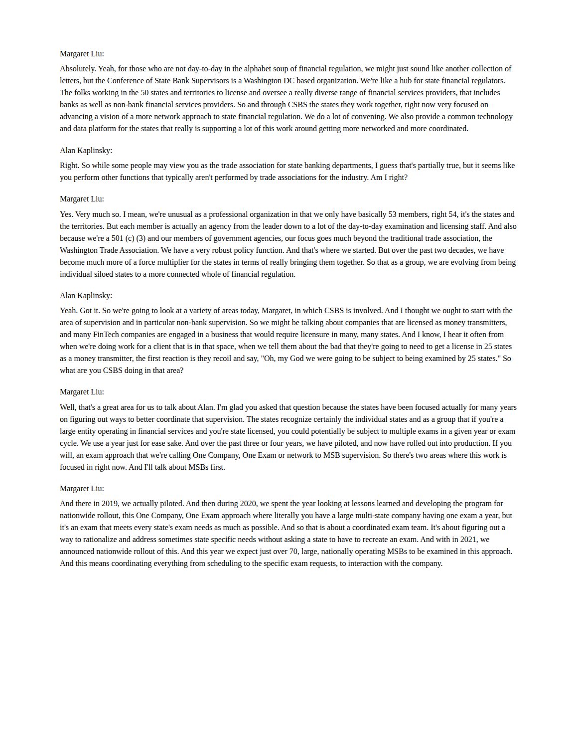Margaret Liu:
Absolutely. Yeah, for those who are not day-to-day in the alphabet soup of financial regulation, we might just sound like another collection of letters, but the Conference of State Bank Supervisors is a Washington DC based organization. We're like a hub for state financial regulators. The folks working in the 50 states and territories to license and oversee a really diverse range of financial services providers, that includes banks as well as non-bank financial services providers. So and through CSBS the states they work together, right now very focused on advancing a vision of a more network approach to state financial regulation. We do a lot of convening. We also provide a common technology and data platform for the states that really is supporting a lot of this work around getting more networked and more coordinated.
Alan Kaplinsky:
Right. So while some people may view you as the trade association for state banking departments, I guess that's partially true, but it seems like you perform other functions that typically aren't performed by trade associations for the industry. Am I right?
Margaret Liu:
Yes. Very much so. I mean, we're unusual as a professional organization in that we only have basically 53 members, right 54, it's the states and the territories. But each member is actually an agency from the leader down to a lot of the day-to-day examination and licensing staff. And also because we're a 501 (c) (3) and our members of government agencies, our focus goes much beyond the traditional trade association, the Washington Trade Association. We have a very robust policy function. And that's where we started. But over the past two decades, we have become much more of a force multiplier for the states in terms of really bringing them together. So that as a group, we are evolving from being individual siloed states to a more connected whole of financial regulation.
Alan Kaplinsky:
Yeah. Got it. So we're going to look at a variety of areas today, Margaret, in which CSBS is involved. And I thought we ought to start with the area of supervision and in particular non-bank supervision. So we might be talking about companies that are licensed as money transmitters, and many FinTech companies are engaged in a business that would require licensure in many, many states. And I know, I hear it often from when we're doing work for a client that is in that space, when we tell them about the bad that they're going to need to get a license in 25 states as a money transmitter, the first reaction is they recoil and say, "Oh, my God we were going to be subject to being examined by 25 states." So what are you CSBS doing in that area?
Margaret Liu:
Well, that's a great area for us to talk about Alan. I'm glad you asked that question because the states have been focused actually for many years on figuring out ways to better coordinate that supervision. The states recognize certainly the individual states and as a group that if you're a large entity operating in financial services and you're state licensed, you could potentially be subject to multiple exams in a given year or exam cycle. We use a year just for ease sake. And over the past three or four years, we have piloted, and now have rolled out into production. If you will, an exam approach that we're calling One Company, One Exam or network to MSB supervision. So there's two areas where this work is focused in right now. And I'll talk about MSBs first.
Margaret Liu:
And there in 2019, we actually piloted. And then during 2020, we spent the year looking at lessons learned and developing the program for nationwide rollout, this One Company, One Exam approach where literally you have a large multi-state company having one exam a year, but it's an exam that meets every state's exam needs as much as possible. And so that is about a coordinated exam team. It's about figuring out a way to rationalize and address sometimes state specific needs without asking a state to have to recreate an exam. And with in 2021, we announced nationwide rollout of this. And this year we expect just over 70, large, nationally operating MSBs to be examined in this approach. And this means coordinating everything from scheduling to the specific exam requests, to interaction with the company.